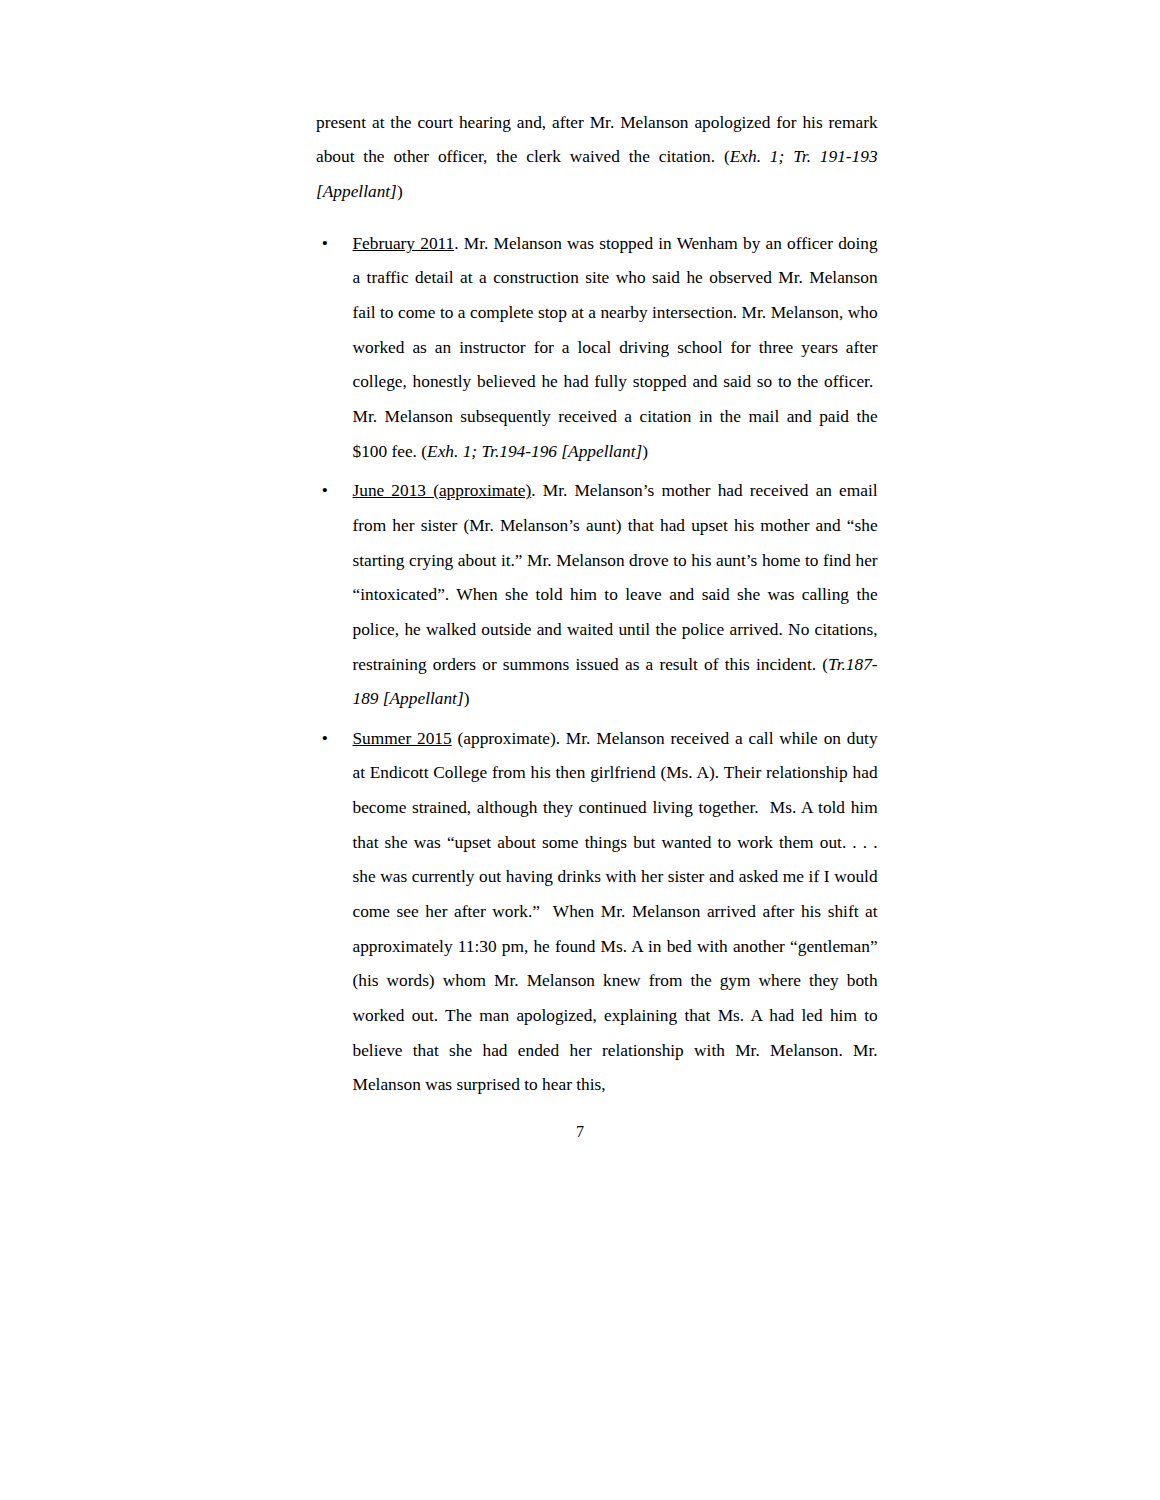present at the court hearing and, after Mr. Melanson apologized for his remark about the other officer, the clerk waived the citation. (Exh. 1; Tr. 191-193 [Appellant])
February 2011. Mr. Melanson was stopped in Wenham by an officer doing a traffic detail at a construction site who said he observed Mr. Melanson fail to come to a complete stop at a nearby intersection. Mr. Melanson, who worked as an instructor for a local driving school for three years after college, honestly believed he had fully stopped and said so to the officer. Mr. Melanson subsequently received a citation in the mail and paid the $100 fee. (Exh. 1; Tr.194-196 [Appellant])
June 2013 (approximate). Mr. Melanson’s mother had received an email from her sister (Mr. Melanson’s aunt) that had upset his mother and “she starting crying about it.” Mr. Melanson drove to his aunt’s home to find her “intoxicated”. When she told him to leave and said she was calling the police, he walked outside and waited until the police arrived. No citations, restraining orders or summons issued as a result of this incident. (Tr.187-189 [Appellant])
Summer 2015 (approximate). Mr. Melanson received a call while on duty at Endicott College from his then girlfriend (Ms. A). Their relationship had become strained, although they continued living together. Ms. A told him that she was “upset about some things but wanted to work them out. . . . she was currently out having drinks with her sister and asked me if I would come see her after work.” When Mr. Melanson arrived after his shift at approximately 11:30 pm, he found Ms. A in bed with another “gentleman” (his words) whom Mr. Melanson knew from the gym where they both worked out. The man apologized, explaining that Ms. A had led him to believe that she had ended her relationship with Mr. Melanson. Mr. Melanson was surprised to hear this,
7